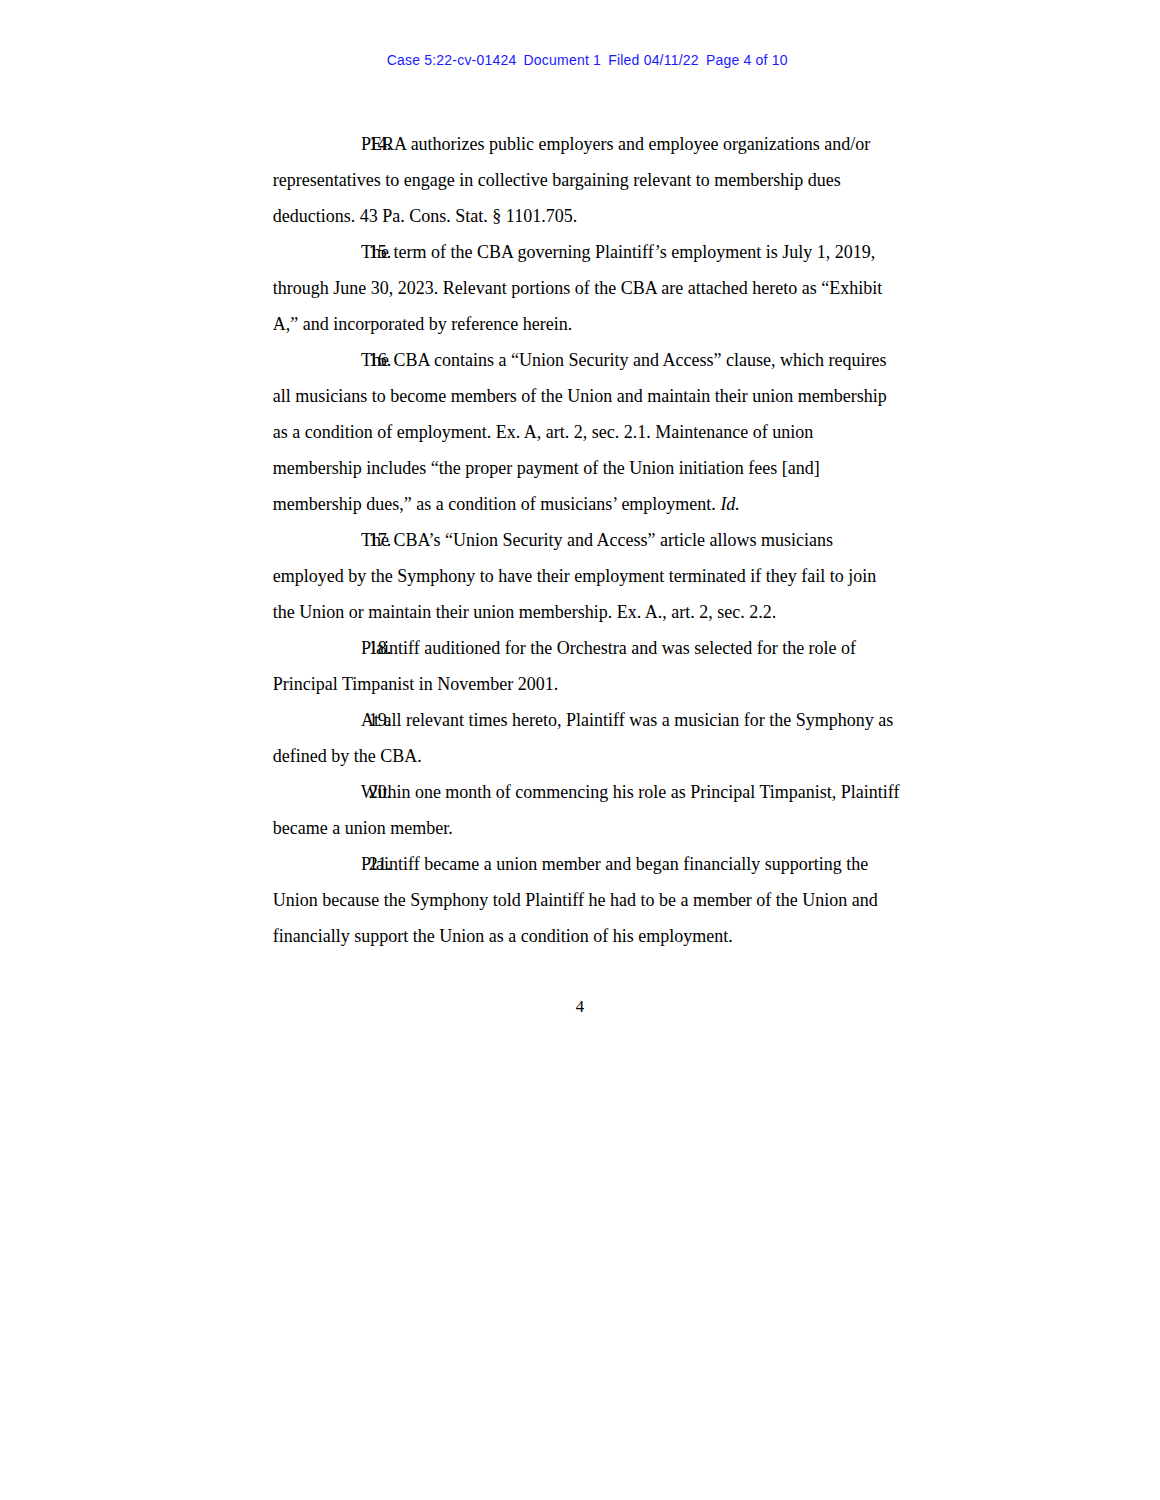Case 5:22-cv-01424 Document 1 Filed 04/11/22 Page 4 of 10
14. PERA authorizes public employers and employee organizations and/or representatives to engage in collective bargaining relevant to membership dues deductions. 43 Pa. Cons. Stat. § 1101.705.
15. The term of the CBA governing Plaintiff’s employment is July 1, 2019, through June 30, 2023. Relevant portions of the CBA are attached hereto as “Exhibit A,” and incorporated by reference herein.
16. The CBA contains a “Union Security and Access” clause, which requires all musicians to become members of the Union and maintain their union membership as a condition of employment. Ex. A, art. 2, sec. 2.1. Maintenance of union membership includes “the proper payment of the Union initiation fees [and] membership dues,” as a condition of musicians’ employment. Id.
17. The CBA’s “Union Security and Access” article allows musicians employed by the Symphony to have their employment terminated if they fail to join the Union or maintain their union membership. Ex. A., art. 2, sec. 2.2.
18. Plaintiff auditioned for the Orchestra and was selected for the role of Principal Timpanist in November 2001.
19. At all relevant times hereto, Plaintiff was a musician for the Symphony as defined by the CBA.
20. Within one month of commencing his role as Principal Timpanist, Plaintiff became a union member.
21. Plaintiff became a union member and began financially supporting the Union because the Symphony told Plaintiff he had to be a member of the Union and financially support the Union as a condition of his employment.
4